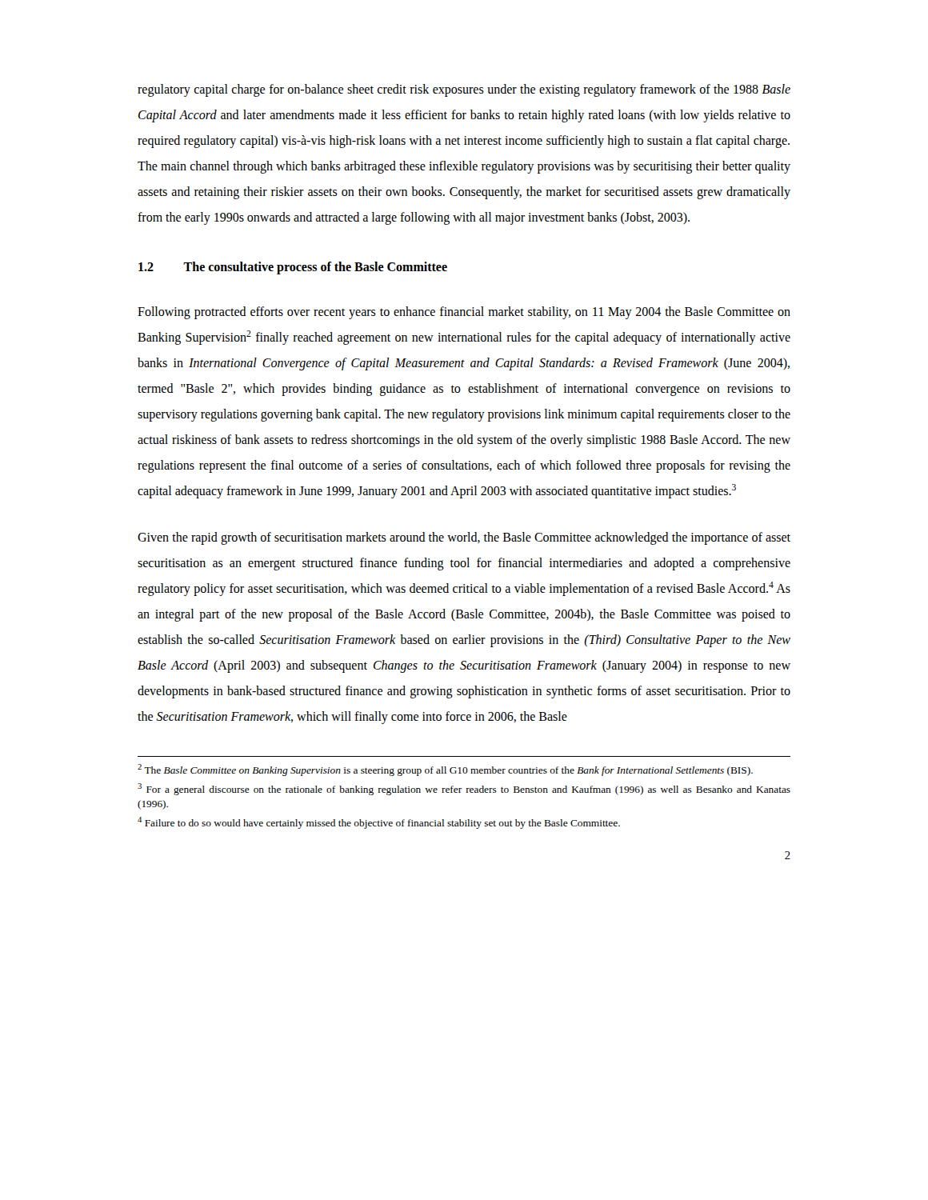regulatory capital charge for on-balance sheet credit risk exposures under the existing regulatory framework of the 1988 Basle Capital Accord and later amendments made it less efficient for banks to retain highly rated loans (with low yields relative to required regulatory capital) vis-à-vis high-risk loans with a net interest income sufficiently high to sustain a flat capital charge. The main channel through which banks arbitraged these inflexible regulatory provisions was by securitising their better quality assets and retaining their riskier assets on their own books. Consequently, the market for securitised assets grew dramatically from the early 1990s onwards and attracted a large following with all major investment banks (Jobst, 2003).
1.2 The consultative process of the Basle Committee
Following protracted efforts over recent years to enhance financial market stability, on 11 May 2004 the Basle Committee on Banking Supervision2 finally reached agreement on new international rules for the capital adequacy of internationally active banks in International Convergence of Capital Measurement and Capital Standards: a Revised Framework (June 2004), termed "Basle 2", which provides binding guidance as to establishment of international convergence on revisions to supervisory regulations governing bank capital. The new regulatory provisions link minimum capital requirements closer to the actual riskiness of bank assets to redress shortcomings in the old system of the overly simplistic 1988 Basle Accord. The new regulations represent the final outcome of a series of consultations, each of which followed three proposals for revising the capital adequacy framework in June 1999, January 2001 and April 2003 with associated quantitative impact studies.3
Given the rapid growth of securitisation markets around the world, the Basle Committee acknowledged the importance of asset securitisation as an emergent structured finance funding tool for financial intermediaries and adopted a comprehensive regulatory policy for asset securitisation, which was deemed critical to a viable implementation of a revised Basle Accord.4 As an integral part of the new proposal of the Basle Accord (Basle Committee, 2004b), the Basle Committee was poised to establish the so-called Securitisation Framework based on earlier provisions in the (Third) Consultative Paper to the New Basle Accord (April 2003) and subsequent Changes to the Securitisation Framework (January 2004) in response to new developments in bank-based structured finance and growing sophistication in synthetic forms of asset securitisation. Prior to the Securitisation Framework, which will finally come into force in 2006, the Basle
2 The Basle Committee on Banking Supervision is a steering group of all G10 member countries of the Bank for International Settlements (BIS).
3 For a general discourse on the rationale of banking regulation we refer readers to Benston and Kaufman (1996) as well as Besanko and Kanatas (1996).
4 Failure to do so would have certainly missed the objective of financial stability set out by the Basle Committee.
2